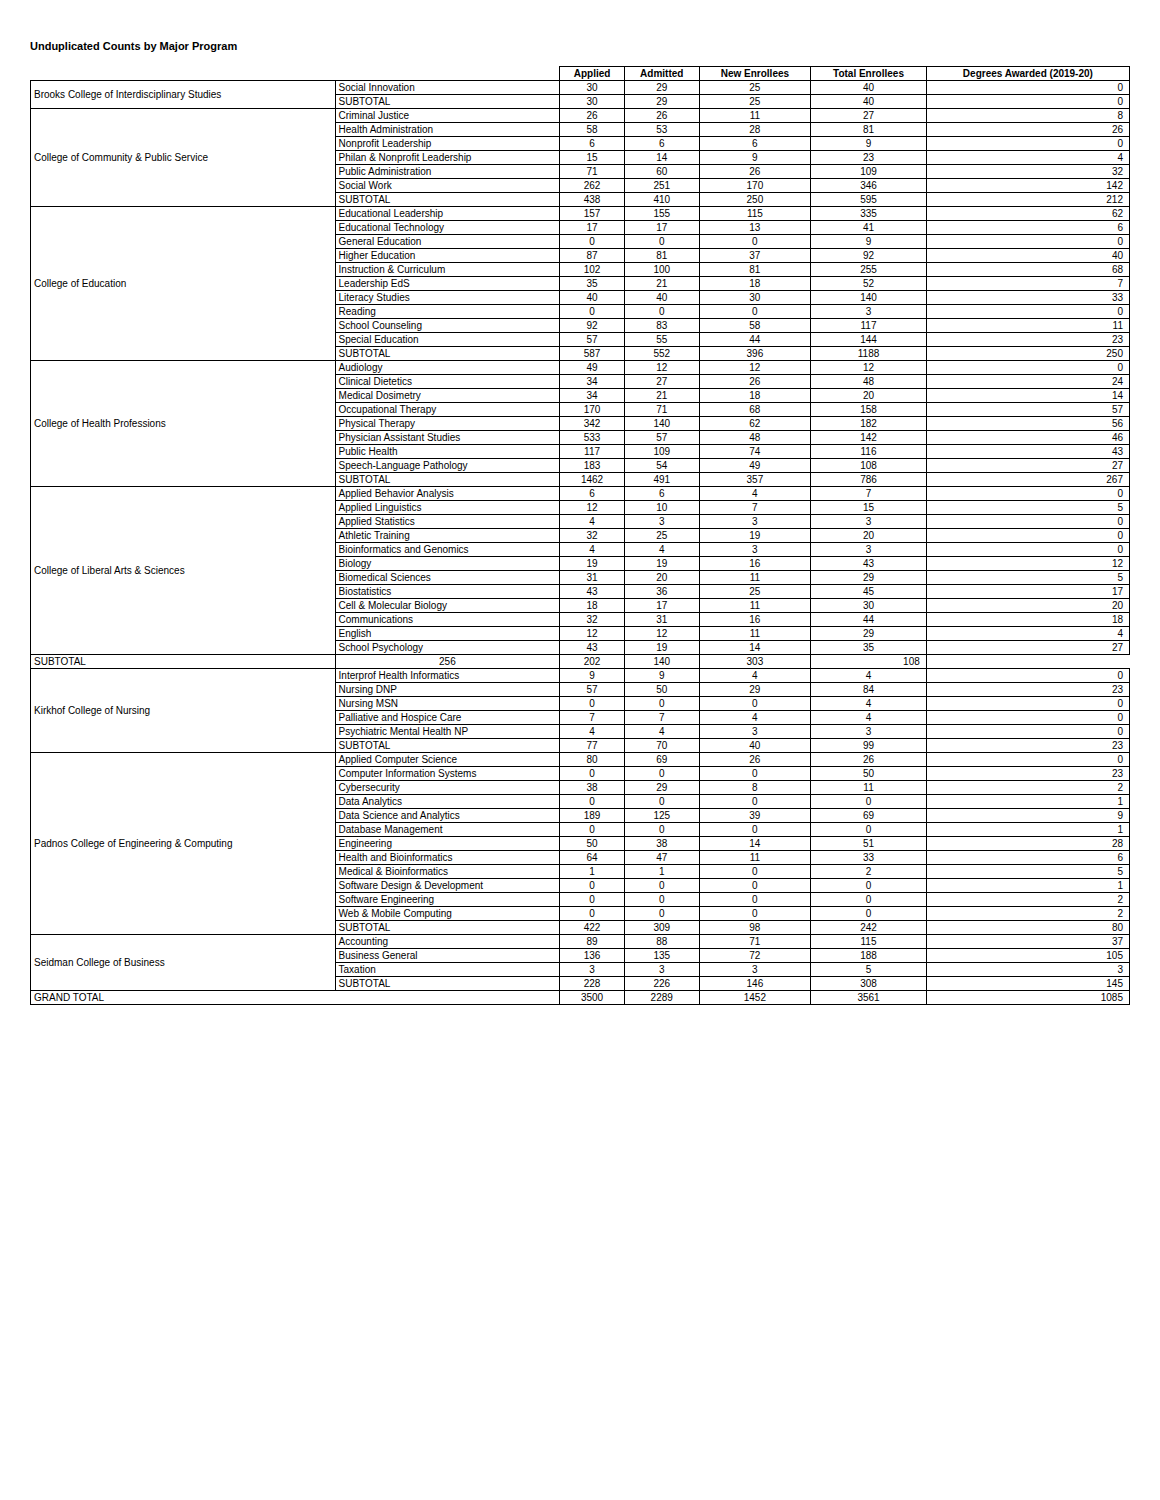Unduplicated Counts by Major Program
| | Applied | Admitted | New Enrollees | Total Enrollees | Degrees Awarded (2019-20) |
| --- | --- | --- | --- | --- | --- |
| Brooks College of Interdisciplinary Studies | Social Innovation | 30 | 29 | 25 | 40 | 0 |
| SUBTOTAL | 30 | 29 | 25 | 40 | 0 |
| College of Community & Public Service | Criminal Justice | 26 | 26 | 11 | 27 | 8 |
| Health Administration | 58 | 53 | 28 | 81 | 26 |
| Nonprofit Leadership | 6 | 6 | 6 | 9 | 0 |
| Philan & Nonprofit Leadership | 15 | 14 | 9 | 23 | 4 |
| Public Administration | 71 | 60 | 26 | 109 | 32 |
| Social Work | 262 | 251 | 170 | 346 | 142 |
| SUBTOTAL | 438 | 410 | 250 | 595 | 212 |
| College of Education | Educational Leadership | 157 | 155 | 115 | 335 | 62 |
| Educational Technology | 17 | 17 | 13 | 41 | 6 |
| General Education | 0 | 0 | 0 | 9 | 0 |
| Higher Education | 87 | 81 | 37 | 92 | 40 |
| Instruction & Curriculum | 102 | 100 | 81 | 255 | 68 |
| Leadership EdS | 35 | 21 | 18 | 52 | 7 |
| Literacy Studies | 40 | 40 | 30 | 140 | 33 |
| Reading | 0 | 0 | 0 | 3 | 0 |
| School Counseling | 92 | 83 | 58 | 117 | 11 |
| Special Education | 57 | 55 | 44 | 144 | 23 |
| SUBTOTAL | 587 | 552 | 396 | 1188 | 250 |
| College of Health Professions | Audiology | 49 | 12 | 12 | 12 | 0 |
| Clinical Dietetics | 34 | 27 | 26 | 48 | 24 |
| Medical Dosimetry | 34 | 21 | 18 | 20 | 14 |
| Occupational Therapy | 170 | 71 | 68 | 158 | 57 |
| Physical Therapy | 342 | 140 | 62 | 182 | 56 |
| Physician Assistant Studies | 533 | 57 | 48 | 142 | 46 |
| Public Health | 117 | 109 | 74 | 116 | 43 |
| Speech-Language Pathology | 183 | 54 | 49 | 108 | 27 |
| SUBTOTAL | 1462 | 491 | 357 | 786 | 267 |
| College of Liberal Arts & Sciences | Applied Behavior Analysis | 6 | 6 | 4 | 7 | 0 |
| Applied Linguistics | 12 | 10 | 7 | 15 | 5 |
| Applied Statistics | 4 | 3 | 3 | 3 | 0 |
| Athletic Training | 32 | 25 | 19 | 20 | 0 |
| Bioinformatics and Genomics | 4 | 4 | 3 | 3 | 0 |
| Biology | 19 | 19 | 16 | 43 | 12 |
| Biomedical Sciences | 31 | 20 | 11 | 29 | 5 |
| Biostatistics | 43 | 36 | 25 | 45 | 17 |
| Cell & Molecular Biology | 18 | 17 | 11 | 30 | 20 |
| Communications | 32 | 31 | 16 | 44 | 18 |
| English | 12 | 12 | 11 | 29 | 4 |
| School Psychology | 43 | 19 | 14 | 35 | 27 |
| SUBTOTAL | 256 | 202 | 140 | 303 | 108 |
| Kirkhof College of Nursing | Interprof Health Informatics | 9 | 9 | 4 | 4 | 0 |
| Nursing DNP | 57 | 50 | 29 | 84 | 23 |
| Nursing MSN | 0 | 0 | 0 | 4 | 0 |
| Palliative and Hospice Care | 7 | 7 | 4 | 4 | 0 |
| Psychiatric Mental Health NP | 4 | 4 | 3 | 3 | 0 |
| SUBTOTAL | 77 | 70 | 40 | 99 | 23 |
| Padnos College of Engineering & Computing | Applied Computer Science | 80 | 69 | 26 | 26 | 0 |
| Computer Information Systems | 0 | 0 | 0 | 50 | 23 |
| Cybersecurity | 38 | 29 | 8 | 11 | 2 |
| Data Analytics | 0 | 0 | 0 | 0 | 1 |
| Data Science and Analytics | 189 | 125 | 39 | 69 | 9 |
| Database Management | 0 | 0 | 0 | 0 | 1 |
| Engineering | 50 | 38 | 14 | 51 | 28 |
| Health and Bioinformatics | 64 | 47 | 11 | 33 | 6 |
| Medical & Bioinformatics | 1 | 1 | 0 | 2 | 5 |
| Software Design & Development | 0 | 0 | 0 | 0 | 1 |
| Software Engineering | 0 | 0 | 0 | 0 | 2 |
| Web & Mobile Computing | 0 | 0 | 0 | 0 | 2 |
| SUBTOTAL | 422 | 309 | 98 | 242 | 80 |
| Seidman College of Business | Accounting | 89 | 88 | 71 | 115 | 37 |
| Business General | 136 | 135 | 72 | 188 | 105 |
| Taxation | 3 | 3 | 3 | 5 | 3 |
| SUBTOTAL | 228 | 226 | 146 | 308 | 145 |
| GRAND TOTAL | 3500 | 2289 | 1452 | 3561 | 1085 |